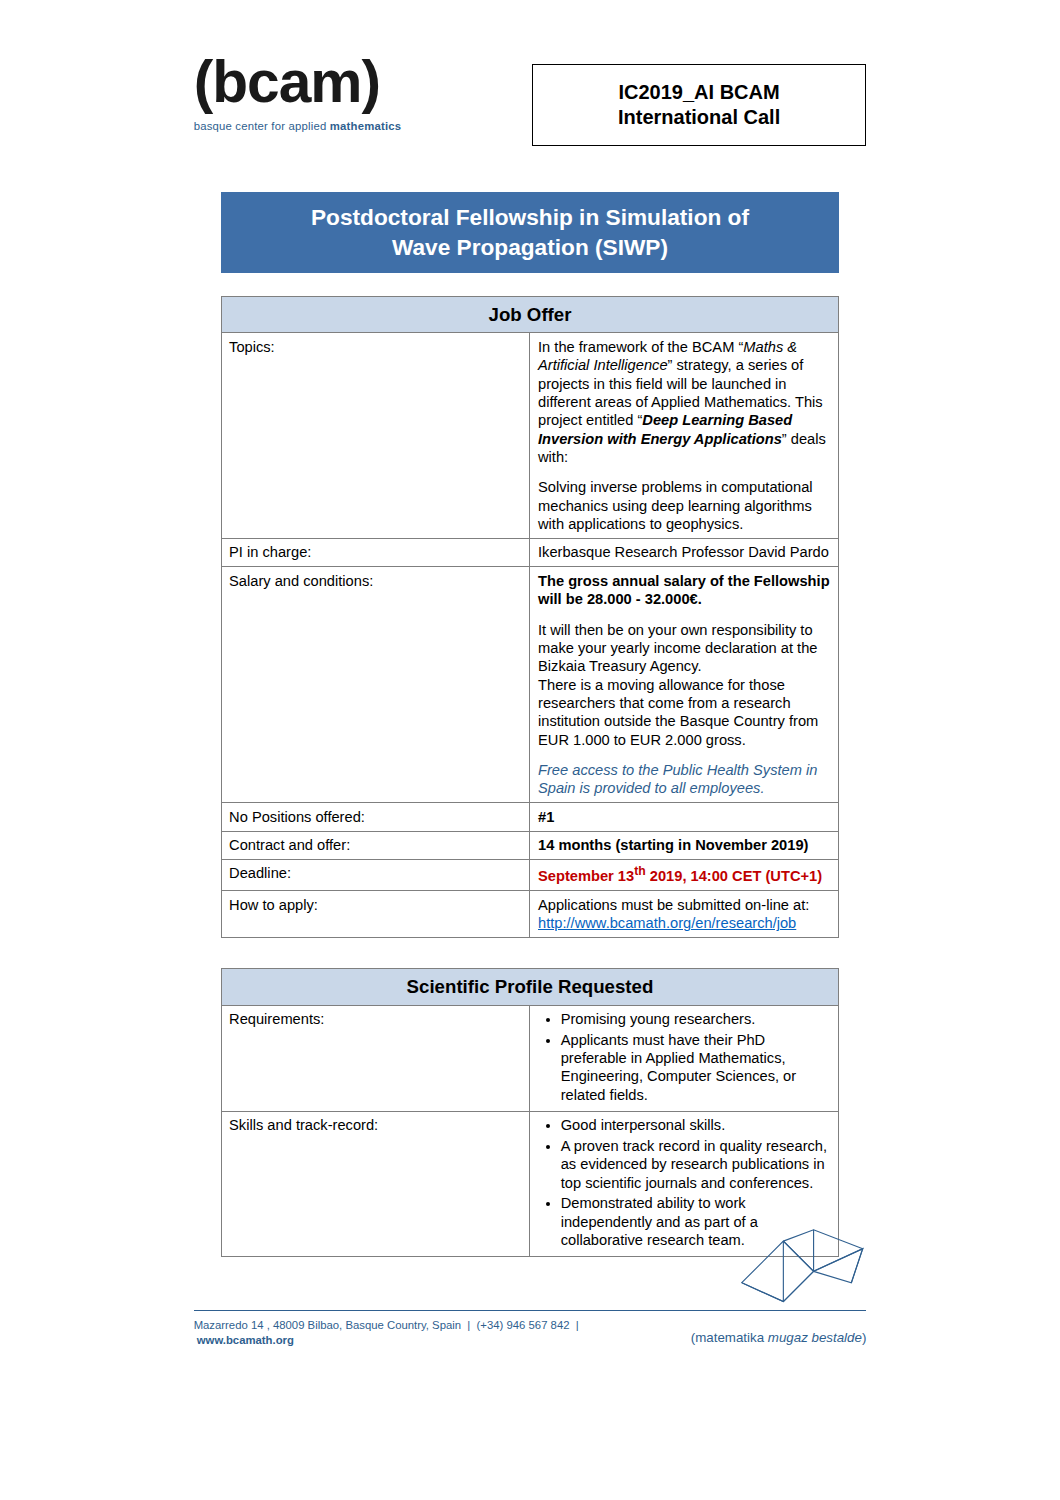(bcam)
basque center for applied mathematics
IC2019_AI BCAM
International Call
Postdoctoral Fellowship in Simulation of
Wave Propagation (SIWP)
| Job Offer |
| --- |
| Topics: | In the framework of the BCAM “ Maths & Artificial Intelligence ” strategy, a series of projects in this field will be launched in different areas of Applied Mathematics. This project entitled “ Deep Learning Based Inversion with Energy Applications ” deals with: Solving inverse problems in computational mechanics using deep learning algorithms with applications to geophysics. |
| PI in charge: | Ikerbasque Research Professor David Pardo |
| Salary and conditions: | The gross annual salary of the Fellowship will be 28.000 - 32.000€. It will then be on your own responsibility to make your yearly income declaration at the Bizkaia Treasury Agency. There is a moving allowance for those researchers that come from a research institution outside the Basque Country from EUR 1.000 to EUR 2.000 gross. Free access to the Public Health System in Spain is provided to all employees. |
| No Positions offered: | #1 |
| Contract and offer: | 14 months (starting in November 2019) |
| Deadline: | September 13 th 2019, 14:00 CET (UTC+1) |
| How to apply: | Applications must be submitted on-line at: http://www.bcamath.org/en/research/job |
| Scientific Profile Requested |
| --- |
| Requirements: | Promising young researchers. Applicants must have their PhD preferable in Applied Mathematics, Engineering, Computer Sciences, or related fields. |
| Skills and track-record: | Good interpersonal skills. A proven track record in quality research, as evidenced by research publications in top scientific journals and conferences. Demonstrated ability to work independently and as part of a collaborative research team. |
Mazarredo 14 , 48009 Bilbao, Basque Country, Spain | (+34) 946 567 842 | www.bcamath.org
(matematika mugaz bestalde)